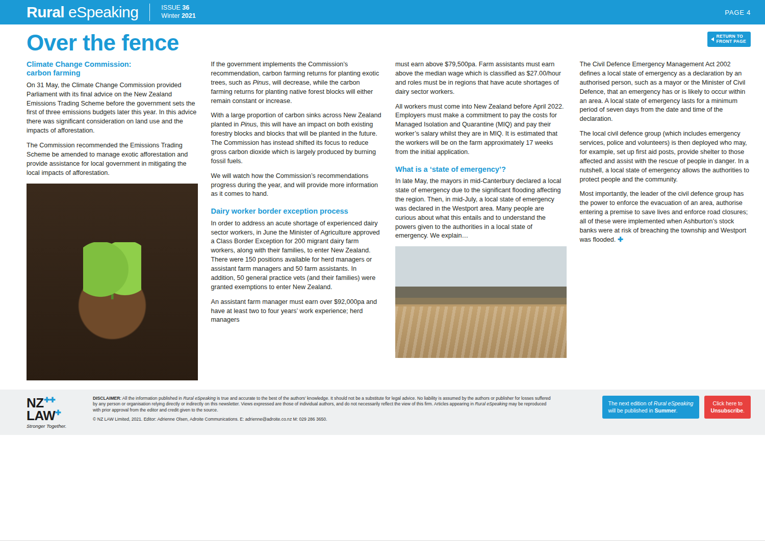Rural eSpeaking
ISSUE 36
Winter 2021
PAGE 4
Over the fence
RETURN TO
FRONT PAGE
Climate Change Commission:
carbon farming
On 31 May, the Climate Change Commission provided Parliament with its final advice on the New Zealand Emissions Trading Scheme before the government sets the first of three emissions budgets later this year. In this advice there was significant consideration on land use and the impacts of afforestation.
The Commission recommended the Emissions Trading Scheme be amended to manage exotic afforestation and provide assistance for local government in mitigating the local impacts of afforestation.
If the government implements the Commission’s recommendation, carbon farming returns for planting exotic trees, such as Pinus, will decrease, while the carbon farming returns for planting native forest blocks will either remain constant or increase.
With a large proportion of carbon sinks across New Zealand planted in Pinus, this will have an impact on both existing forestry blocks and blocks that will be planted in the future. The Commission has instead shifted its focus to reduce gross carbon dioxide which is largely produced by burning fossil fuels.
We will watch how the Commission’s recommendations progress during the year, and will provide more information as it comes to hand.
Dairy worker border exception process
In order to address an acute shortage of experienced dairy sector workers, in June the Minister of Agriculture approved a Class Border Exception for 200 migrant dairy farm workers, along with their families, to enter New Zealand. There were 150 positions available for herd managers or assistant farm managers and 50 farm assistants. In addition, 50 general practice vets (and their families) were granted exemptions to enter New Zealand.
An assistant farm manager must earn over $92,000pa and have at least two to four years’ work experience; herd managers
must earn above $79,500pa. Farm assistants must earn above the median wage which is classified as $27.00/hour and roles must be in regions that have acute shortages of dairy sector workers.
All workers must come into New Zealand before April 2022. Employers must make a commitment to pay the costs for Managed Isolation and Quarantine (MIQ) and pay their worker’s salary whilst they are in MIQ. It is estimated that the workers will be on the farm approximately 17 weeks from the initial application.
What is a ‘state of emergency’?
In late May, the mayors in mid-Canterbury declared a local state of emergency due to the significant flooding affecting the region. Then, in mid-July, a local state of emergency was declared in the Westport area. Many people are curious about what this entails and to understand the powers given to the authorities in a local state of emergency. We explain…
The Civil Defence Emergency Management Act 2002 defines a local state of emergency as a declaration by an authorised person, such as a mayor or the Minister of Civil Defence, that an emergency has or is likely to occur within an area. A local state of emergency lasts for a minimum period of seven days from the date and time of the declaration.
The local civil defence group (which includes emergency services, police and volunteers) is then deployed who may, for example, set up first aid posts, provide shelter to those affected and assist with the rescue of people in danger. In a nutshell, a local state of emergency allows the authorities to protect people and the community.
Most importantly, the leader of the civil defence group has the power to enforce the evacuation of an area, authorise entering a premise to save lives and enforce road closures; all of these were implemented when Ashburton’s stock banks were at risk of breaching the township and Westport was flooded. ✚
NZ✚✚
LAW✚
Stronger Together.
DISCLAIMER: All the information published in Rural eSpeaking is true and accurate to the best of the authors’ knowledge. It should not be a substitute for legal advice. No liability is assumed by the authors or publisher for losses suffered by any person or organisation relying directly or indirectly on this newsletter. Views expressed are those of individual authors, and do not necessarily reflect the view of this firm. Articles appearing in Rural eSpeaking may be reproduced with prior approval from the editor and credit given to the source.
© NZ LAW Limited, 2021. Editor: Adrienne Olsen, Adroite Communications. E: adrienne@adroite.co.nz M: 029 286 3650.
The next edition of Rural eSpeaking
will be published in Summer.
Click here to
Unsubscribe.